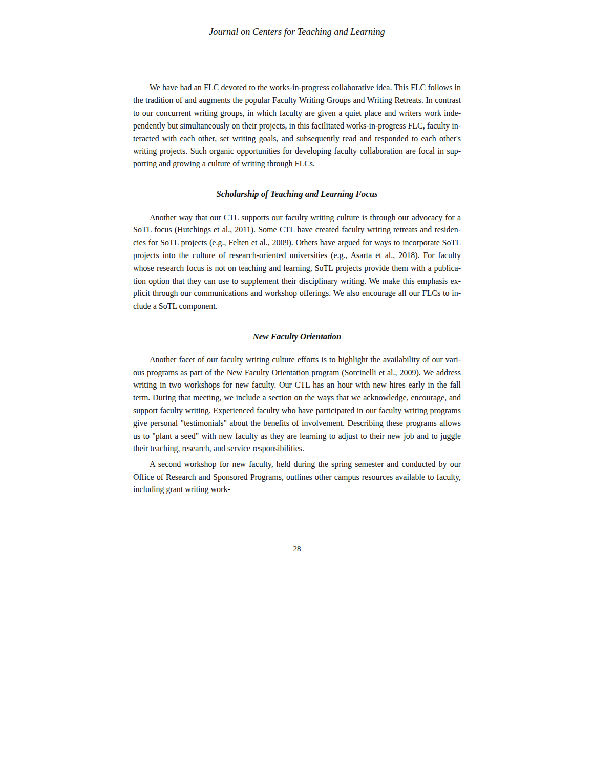Journal on Centers for Teaching and Learning
We have had an FLC devoted to the works-in-progress collaborative idea. This FLC follows in the tradition of and augments the popular Faculty Writing Groups and Writing Retreats. In contrast to our concurrent writing groups, in which faculty are given a quiet place and writers work independently but simultaneously on their projects, in this facilitated works-in-progress FLC, faculty interacted with each other, set writing goals, and subsequently read and responded to each other's writing projects. Such organic opportunities for developing faculty collaboration are focal in supporting and growing a culture of writing through FLCs.
Scholarship of Teaching and Learning Focus
Another way that our CTL supports our faculty writing culture is through our advocacy for a SoTL focus (Hutchings et al., 2011). Some CTL have created faculty writing retreats and residencies for SoTL projects (e.g., Felten et al., 2009). Others have argued for ways to incorporate SoTL projects into the culture of research-oriented universities (e.g., Asarta et al., 2018). For faculty whose research focus is not on teaching and learning, SoTL projects provide them with a publication option that they can use to supplement their disciplinary writing. We make this emphasis explicit through our communications and workshop offerings. We also encourage all our FLCs to include a SoTL component.
New Faculty Orientation
Another facet of our faculty writing culture efforts is to highlight the availability of our various programs as part of the New Faculty Orientation program (Sorcinelli et al., 2009). We address writing in two workshops for new faculty. Our CTL has an hour with new hires early in the fall term. During that meeting, we include a section on the ways that we acknowledge, encourage, and support faculty writing. Experienced faculty who have participated in our faculty writing programs give personal "testimonials" about the benefits of involvement. Describing these programs allows us to "plant a seed" with new faculty as they are learning to adjust to their new job and to juggle their teaching, research, and service responsibilities.
A second workshop for new faculty, held during the spring semester and conducted by our Office of Research and Sponsored Programs, outlines other campus resources available to faculty, including grant writing work-
28